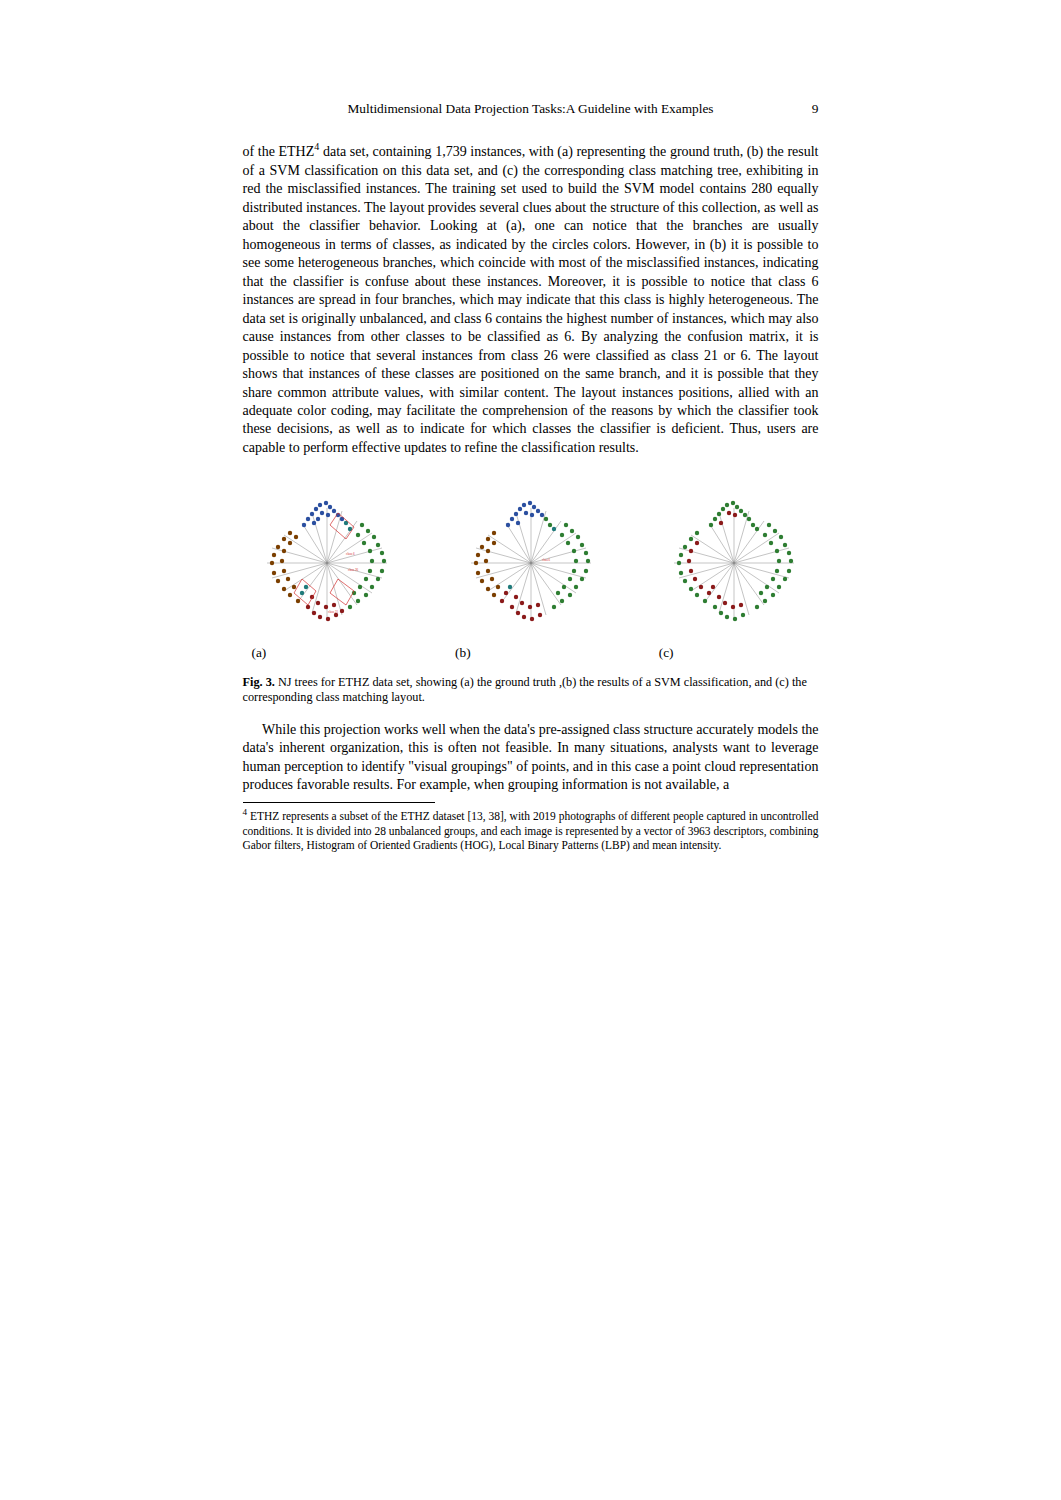Multidimensional Data Projection Tasks:A Guideline with Examples 9
of the ETHZ4 data set, containing 1,739 instances, with (a) representing the ground truth, (b) the result of a SVM classification on this data set, and (c) the corresponding class matching tree, exhibiting in red the misclassified instances. The training set used to build the SVM model contains 280 equally distributed instances. The layout provides several clues about the structure of this collection, as well as about the classifier behavior. Looking at (a), one can notice that the branches are usually homogeneous in terms of classes, as indicated by the circles colors. However, in (b) it is possible to see some heterogeneous branches, which coincide with most of the misclassified instances, indicating that the classifier is confuse about these instances. Moreover, it is possible to notice that class 6 instances are spread in four branches, which may indicate that this class is highly heterogeneous. The data set is originally unbalanced, and class 6 contains the highest number of instances, which may also cause instances from other classes to be classified as 6. By analyzing the confusion matrix, it is possible to notice that several instances from class 26 were classified as class 21 or 6. The layout shows that instances of these classes are positioned on the same branch, and it is possible that they share common attribute values, with similar content. The layout instances positions, allied with an adequate color coding, may facilitate the comprehension of the reasons by which the classifier took these decisions, as well as to indicate for which classes the classifier is deficient. Thus, users are capable to perform effective updates to refine the classification results.
class 6 class 26 class 21 (a)
class 6 (b)
(c)
Fig. 3. NJ trees for ETHZ data set, showing (a) the ground truth ,(b) the results of a SVM classification, and (c) the corresponding class matching layout.
While this projection works well when the data's pre-assigned class structure accurately models the data's inherent organization, this is often not feasible. In many situations, analysts want to leverage human perception to identify "visual groupings" of points, and in this case a point cloud representation produces favorable results. For example, when grouping information is not available, a
4 ETHZ represents a subset of the ETHZ dataset [13, 38], with 2019 photographs of different people captured in uncontrolled conditions. It is divided into 28 unbalanced groups, and each image is represented by a vector of 3963 descriptors, combining Gabor filters, Histogram of Oriented Gradients (HOG), Local Binary Patterns (LBP) and mean intensity.